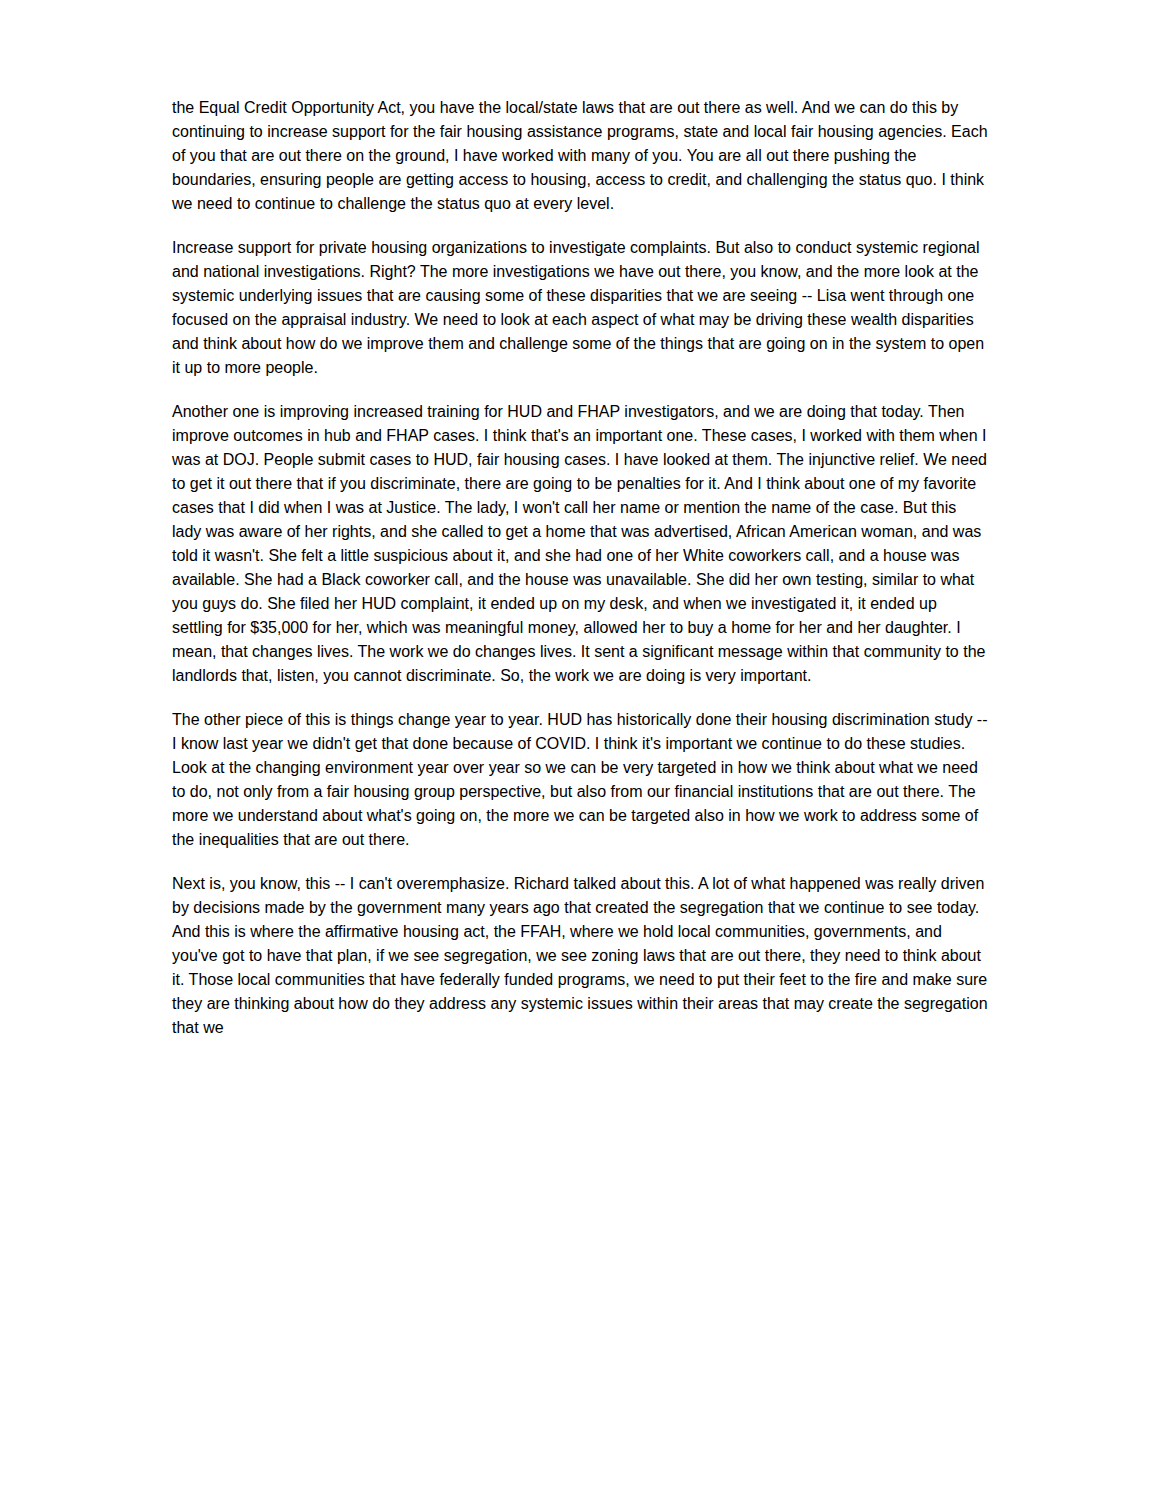the Equal Credit Opportunity Act, you have the local/state laws that are out there as well. And we can do this by continuing to increase support for the fair housing assistance programs, state and local fair housing agencies. Each of you that are out there on the ground, I have worked with many of you. You are all out there pushing the boundaries, ensuring people are getting access to housing, access to credit, and challenging the status quo. I think we need to continue to challenge the status quo at every level.
Increase support for private housing organizations to investigate complaints. But also to conduct systemic regional and national investigations. Right? The more investigations we have out there, you know, and the more look at the systemic underlying issues that are causing some of these disparities that we are seeing -- Lisa went through one focused on the appraisal industry. We need to look at each aspect of what may be driving these wealth disparities and think about how do we improve them and challenge some of the things that are going on in the system to open it up to more people.
Another one is improving increased training for HUD and FHAP investigators, and we are doing that today. Then improve outcomes in hub and FHAP cases. I think that's an important one. These cases, I worked with them when I was at DOJ. People submit cases to HUD, fair housing cases. I have looked at them. The injunctive relief. We need to get it out there that if you discriminate, there are going to be penalties for it. And I think about one of my favorite cases that I did when I was at Justice. The lady, I won't call her name or mention the name of the case. But this lady was aware of her rights, and she called to get a home that was advertised, African American woman, and was told it wasn't. She felt a little suspicious about it, and she had one of her White coworkers call, and a house was available. She had a Black coworker call, and the house was unavailable. She did her own testing, similar to what you guys do. She filed her HUD complaint, it ended up on my desk, and when we investigated it, it ended up settling for $35,000 for her, which was meaningful money, allowed her to buy a home for her and her daughter. I mean, that changes lives. The work we do changes lives. It sent a significant message within that community to the landlords that, listen, you cannot discriminate. So, the work we are doing is very important.
The other piece of this is things change year to year. HUD has historically done their housing discrimination study -- I know last year we didn't get that done because of COVID. I think it's important we continue to do these studies. Look at the changing environment year over year so we can be very targeted in how we think about what we need to do, not only from a fair housing group perspective, but also from our financial institutions that are out there. The more we understand about what's going on, the more we can be targeted also in how we work to address some of the inequalities that are out there.
Next is, you know, this -- I can't overemphasize. Richard talked about this. A lot of what happened was really driven by decisions made by the government many years ago that created the segregation that we continue to see today. And this is where the affirmative housing act, the FFAH, where we hold local communities, governments, and you've got to have that plan, if we see segregation, we see zoning laws that are out there, they need to think about it. Those local communities that have federally funded programs, we need to put their feet to the fire and make sure they are thinking about how do they address any systemic issues within their areas that may create the segregation that we